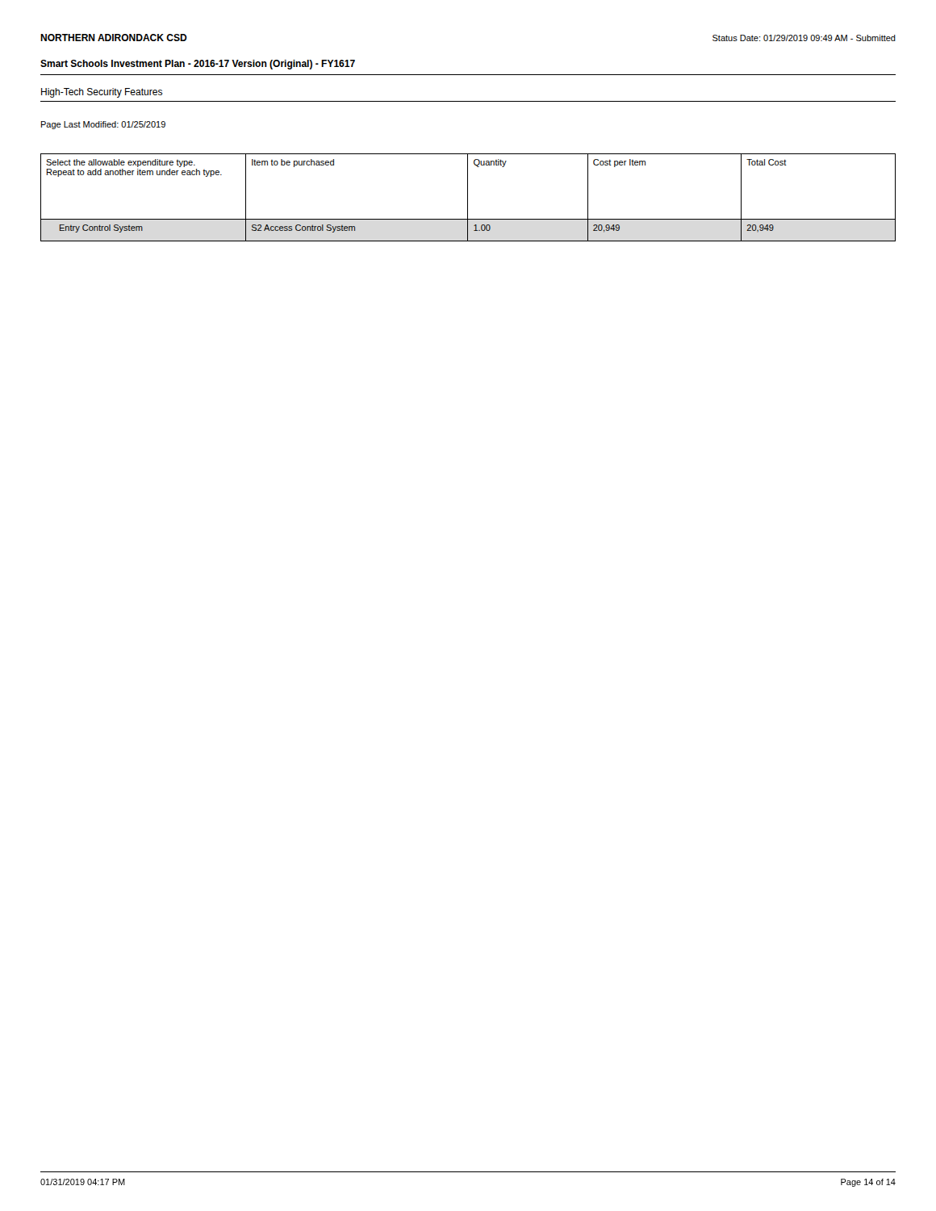NORTHERN ADIRONDACK CSD Status Date: 01/29/2019 09:49 AM - Submitted
Smart Schools Investment Plan - 2016-17 Version (Original) - FY1617
High-Tech Security Features
Page Last Modified: 01/25/2019
| Select the allowable expenditure type. Repeat to add another item under each type. | Item to be purchased | Quantity | Cost per Item | Total Cost |
| --- | --- | --- | --- | --- |
| Entry Control System | S2 Access Control System | 1.00 | 20,949 | 20,949 |
01/31/2019 04:17 PM Page 14 of 14